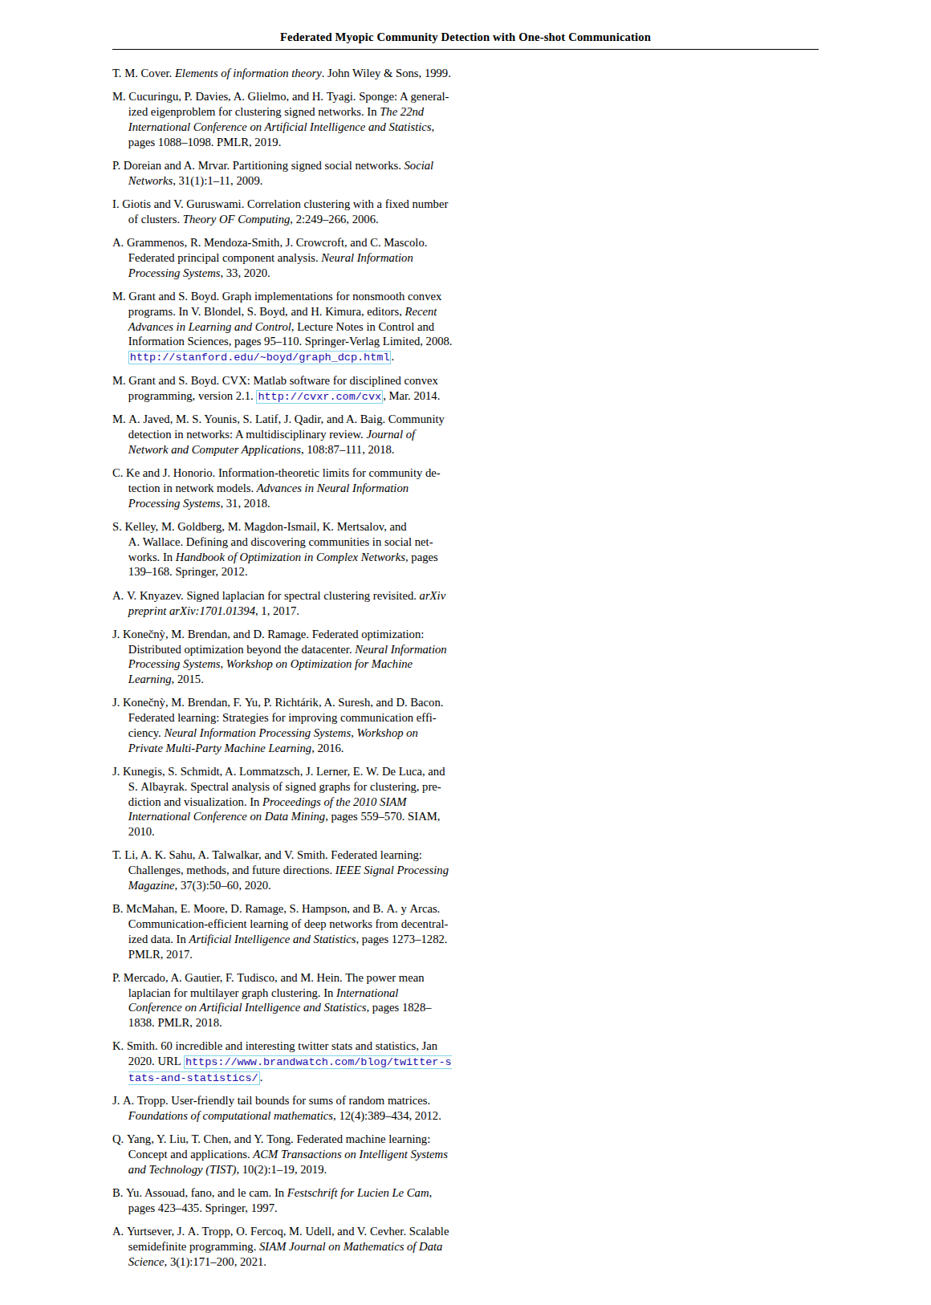Federated Myopic Community Detection with One-shot Communication
T. M. Cover. Elements of information theory. John Wiley & Sons, 1999.
M. Cucuringu, P. Davies, A. Glielmo, and H. Tyagi. Sponge: A generalized eigenproblem for clustering signed networks. In The 22nd International Conference on Artificial Intelligence and Statistics, pages 1088–1098. PMLR, 2019.
P. Doreian and A. Mrvar. Partitioning signed social networks. Social Networks, 31(1):1–11, 2009.
I. Giotis and V. Guruswami. Correlation clustering with a fixed number of clusters. Theory OF Computing, 2:249–266, 2006.
A. Grammenos, R. Mendoza-Smith, J. Crowcroft, and C. Mascolo. Federated principal component analysis. Neural Information Processing Systems, 33, 2020.
M. Grant and S. Boyd. Graph implementations for nonsmooth convex programs. In V. Blondel, S. Boyd, and H. Kimura, editors, Recent Advances in Learning and Control, Lecture Notes in Control and Information Sciences, pages 95–110. Springer-Verlag Limited, 2008. http://stanford.edu/~boyd/graph_dcp.html.
M. Grant and S. Boyd. CVX: Matlab software for disciplined convex programming, version 2.1. http://cvxr.com/cvx, Mar. 2014.
M. A. Javed, M. S. Younis, S. Latif, J. Qadir, and A. Baig. Community detection in networks: A multidisciplinary review. Journal of Network and Computer Applications, 108:87–111, 2018.
C. Ke and J. Honorio. Information-theoretic limits for community detection in network models. Advances in Neural Information Processing Systems, 31, 2018.
S. Kelley, M. Goldberg, M. Magdon-Ismail, K. Mertsalov, and A. Wallace. Defining and discovering communities in social networks. In Handbook of Optimization in Complex Networks, pages 139–168. Springer, 2012.
A. V. Knyazev. Signed laplacian for spectral clustering revisited. arXiv preprint arXiv:1701.01394, 1, 2017.
J. Konečnỳ, M. Brendan, and D. Ramage. Federated optimization: Distributed optimization beyond the datacenter. Neural Information Processing Systems, Workshop on Optimization for Machine Learning, 2015.
J. Konečnỳ, M. Brendan, F. Yu, P. Richtárik, A. Suresh, and D. Bacon. Federated learning: Strategies for improving communication efficiency. Neural Information Processing Systems, Workshop on Private Multi-Party Machine Learning, 2016.
J. Kunegis, S. Schmidt, A. Lommatzsch, J. Lerner, E. W. De Luca, and S. Albayrak. Spectral analysis of signed graphs for clustering, prediction and visualization. In Proceedings of the 2010 SIAM International Conference on Data Mining, pages 559–570. SIAM, 2010.
T. Li, A. K. Sahu, A. Talwalkar, and V. Smith. Federated learning: Challenges, methods, and future directions. IEEE Signal Processing Magazine, 37(3):50–60, 2020.
B. McMahan, E. Moore, D. Ramage, S. Hampson, and B. A. y Arcas. Communication-efficient learning of deep networks from decentralized data. In Artificial Intelligence and Statistics, pages 1273–1282. PMLR, 2017.
P. Mercado, A. Gautier, F. Tudisco, and M. Hein. The power mean laplacian for multilayer graph clustering. In International Conference on Artificial Intelligence and Statistics, pages 1828–1838. PMLR, 2018.
K. Smith. 60 incredible and interesting twitter stats and statistics, Jan 2020. URL https://www.brandwatch.com/blog/twitter-stats-and-statistics/.
J. A. Tropp. User-friendly tail bounds for sums of random matrices. Foundations of computational mathematics, 12(4):389–434, 2012.
Q. Yang, Y. Liu, T. Chen, and Y. Tong. Federated machine learning: Concept and applications. ACM Transactions on Intelligent Systems and Technology (TIST), 10(2):1–19, 2019.
B. Yu. Assouad, fano, and le cam. In Festschrift for Lucien Le Cam, pages 423–435. Springer, 1997.
A. Yurtsever, J. A. Tropp, O. Fercoq, M. Udell, and V. Cevher. Scalable semidefinite programming. SIAM Journal on Mathematics of Data Science, 3(1):171–200, 2021.